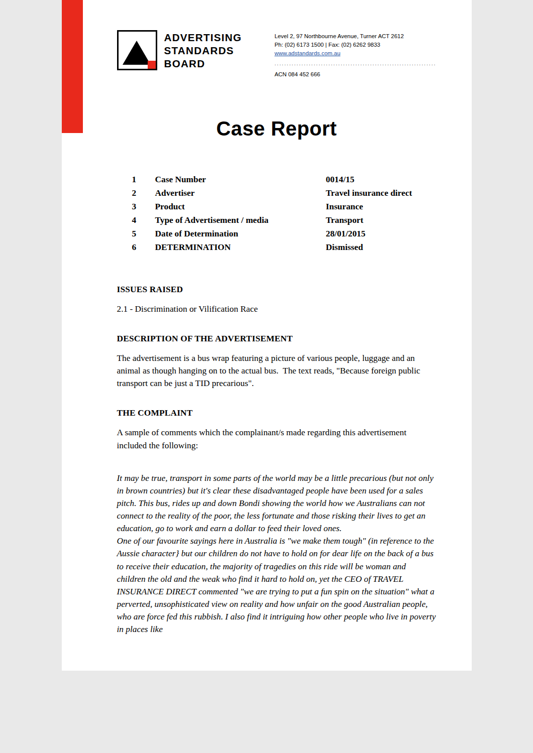Advertising
Standards
Board
Level 2, 97 Northbourne Avenue, Turner ACT 2612
Ph: (02) 6173 1500 | Fax: (02) 6262 9833
www.adstandards.com.au
..................................................................
ACN 084 452 666
Case Report
| 1 | Case Number | 0014/15 |
| 2 | Advertiser | Travel insurance direct |
| 3 | Product | Insurance |
| 4 | Type of Advertisement / media | Transport |
| 5 | Date of Determination | 28/01/2015 |
| 6 | DETERMINATION | Dismissed |
ISSUES RAISED
2.1 - Discrimination or Vilification Race
DESCRIPTION OF THE ADVERTISEMENT
The advertisement is a bus wrap featuring a picture of various people, luggage and an animal as though hanging on to the actual bus. The text reads, "Because foreign public transport can be just a TID precarious".
THE COMPLAINT
A sample of comments which the complainant/s made regarding this advertisement included the following:
It may be true, transport in some parts of the world may be a little precarious (but not only in brown countries) but it's clear these disadvantaged people have been used for a sales pitch. This bus, rides up and down Bondi showing the world how we Australians can not connect to the reality of the poor, the less fortunate and those risking their lives to get an education, go to work and earn a dollar to feed their loved ones.
One of our favourite sayings here in Australia is "we make them tough" (in reference to the Aussie character} but our children do not have to hold on for dear life on the back of a bus to receive their education, the majority of tragedies on this ride will be woman and children the old and the weak who find it hard to hold on, yet the CEO of TRAVEL INSURANCE DIRECT commented "we are trying to put a fun spin on the situation" what a perverted, unsophisticated view on reality and how unfair on the good Australian people, who are force fed this rubbish. I also find it intriguing how other people who live in poverty in places like